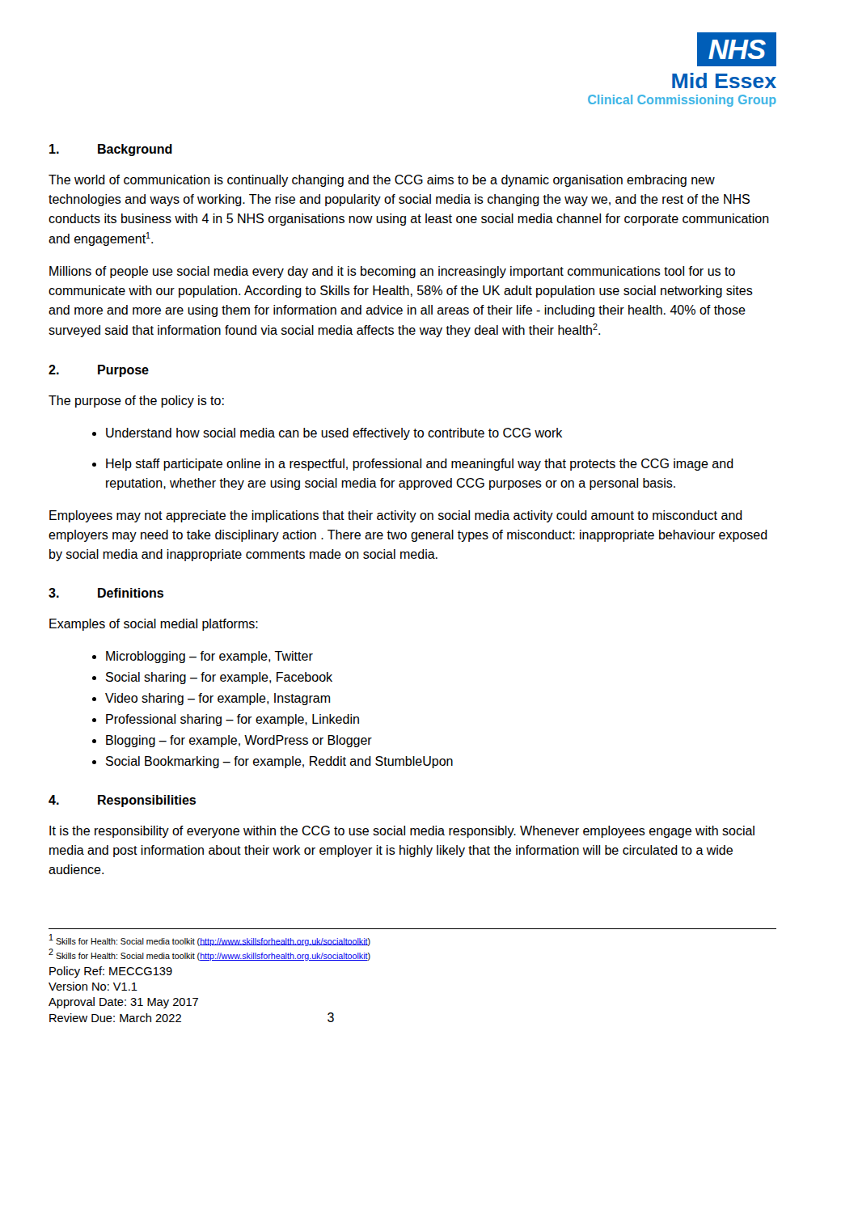NHS
Mid Essex
Clinical Commissioning Group
1. Background
The world of communication is continually changing and the CCG aims to be a dynamic organisation embracing new technologies and ways of working. The rise and popularity of social media is changing the way we, and the rest of the NHS conducts its business with 4 in 5 NHS organisations now using at least one social media channel for corporate communication and engagement1.
Millions of people use social media every day and it is becoming an increasingly important communications tool for us to communicate with our population. According to Skills for Health, 58% of the UK adult population use social networking sites and more and more are using them for information and advice in all areas of their life - including their health. 40% of those surveyed said that information found via social media affects the way they deal with their health2.
2. Purpose
The purpose of the policy is to:
Understand how social media can be used effectively to contribute to CCG work
Help staff participate online in a respectful, professional and meaningful way that protects the CCG image and reputation, whether they are using social media for approved CCG purposes or on a personal basis.
Employees may not appreciate the implications that their activity on social media activity could amount to misconduct and employers may need to take disciplinary action . There are two general types of misconduct: inappropriate behaviour exposed by social media and inappropriate comments made on social media.
3. Definitions
Examples of social medial platforms:
Microblogging – for example, Twitter
Social sharing – for example, Facebook
Video sharing – for example, Instagram
Professional sharing – for example, Linkedin
Blogging – for example, WordPress or Blogger
Social Bookmarking – for example, Reddit and StumbleUpon
4. Responsibilities
It is the responsibility of everyone within the CCG to use social media responsibly. Whenever employees engage with social media and post information about their work or employer it is highly likely that the information will be circulated to a wide audience.
1 Skills for Health: Social media toolkit (http://www.skillsforhealth.org.uk/socialtoolkit)
2 Skills for Health: Social media toolkit (http://www.skillsforhealth.org.uk/socialtoolkit)
Policy Ref: MECCG139
Version No: V1.1
Approval Date: 31 May 2017
Review Due: March 20223